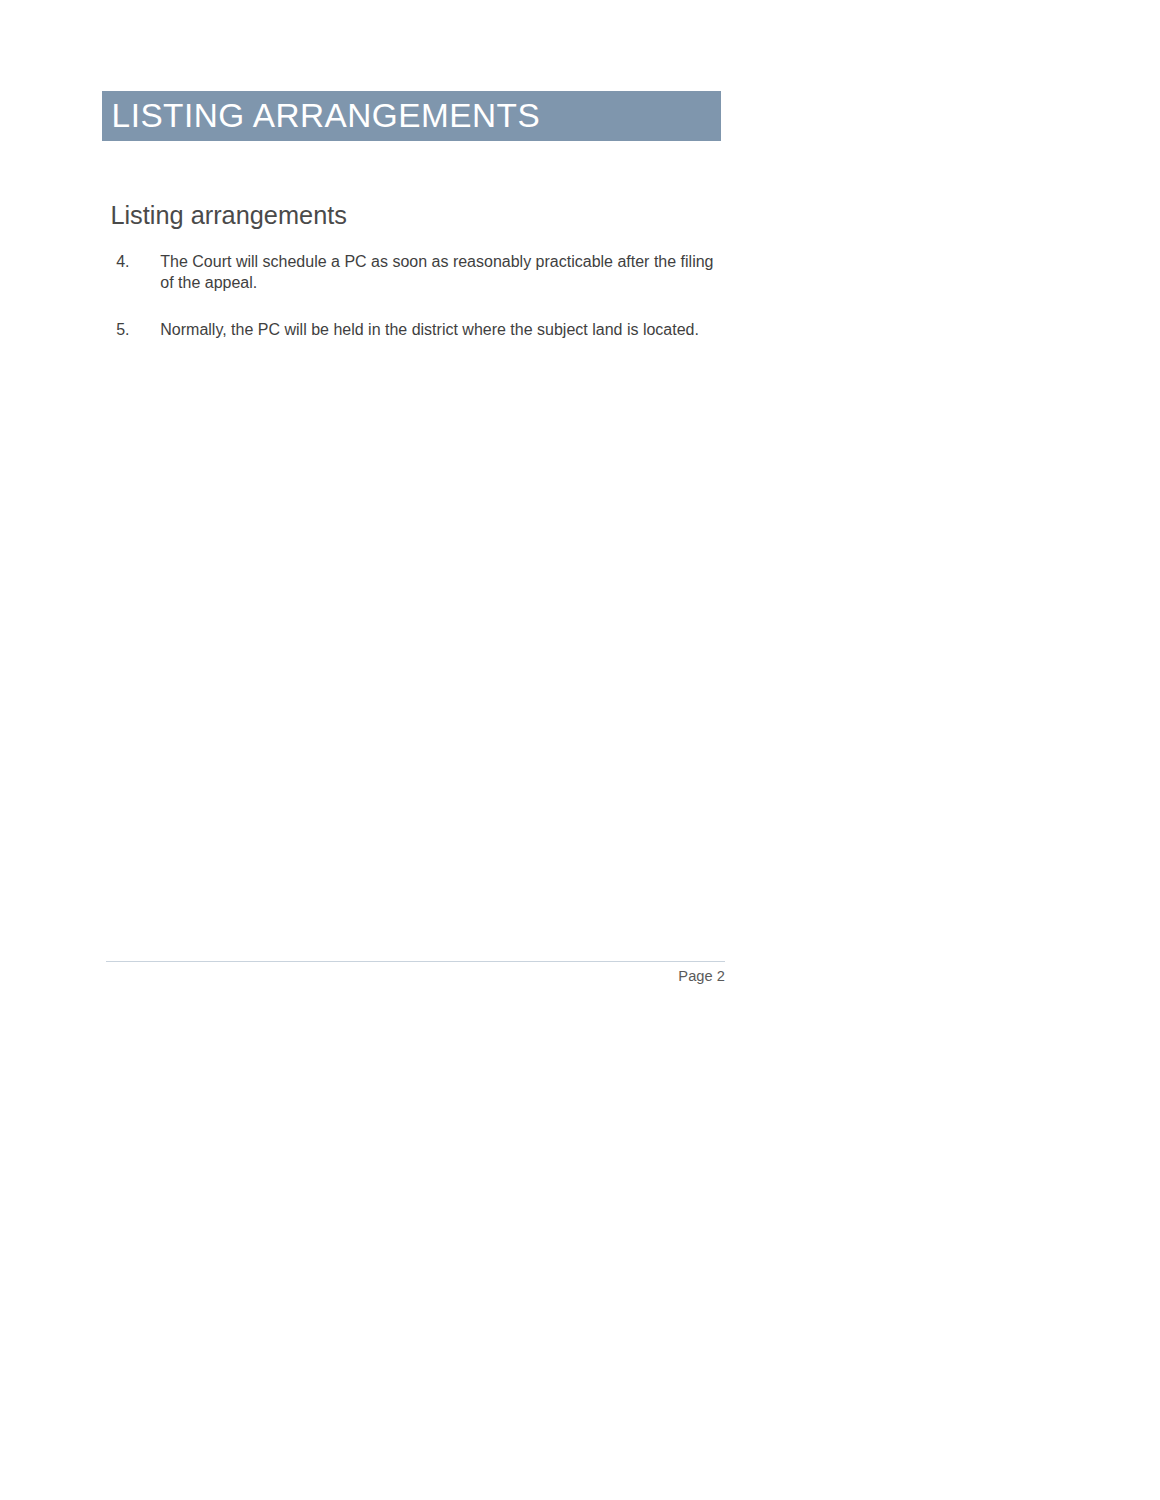LISTING ARRANGEMENTS
Listing arrangements
4. The Court will schedule a PC as soon as reasonably practicable after the filing of the appeal.
5. Normally, the PC will be held in the district where the subject land is located.
Page 2